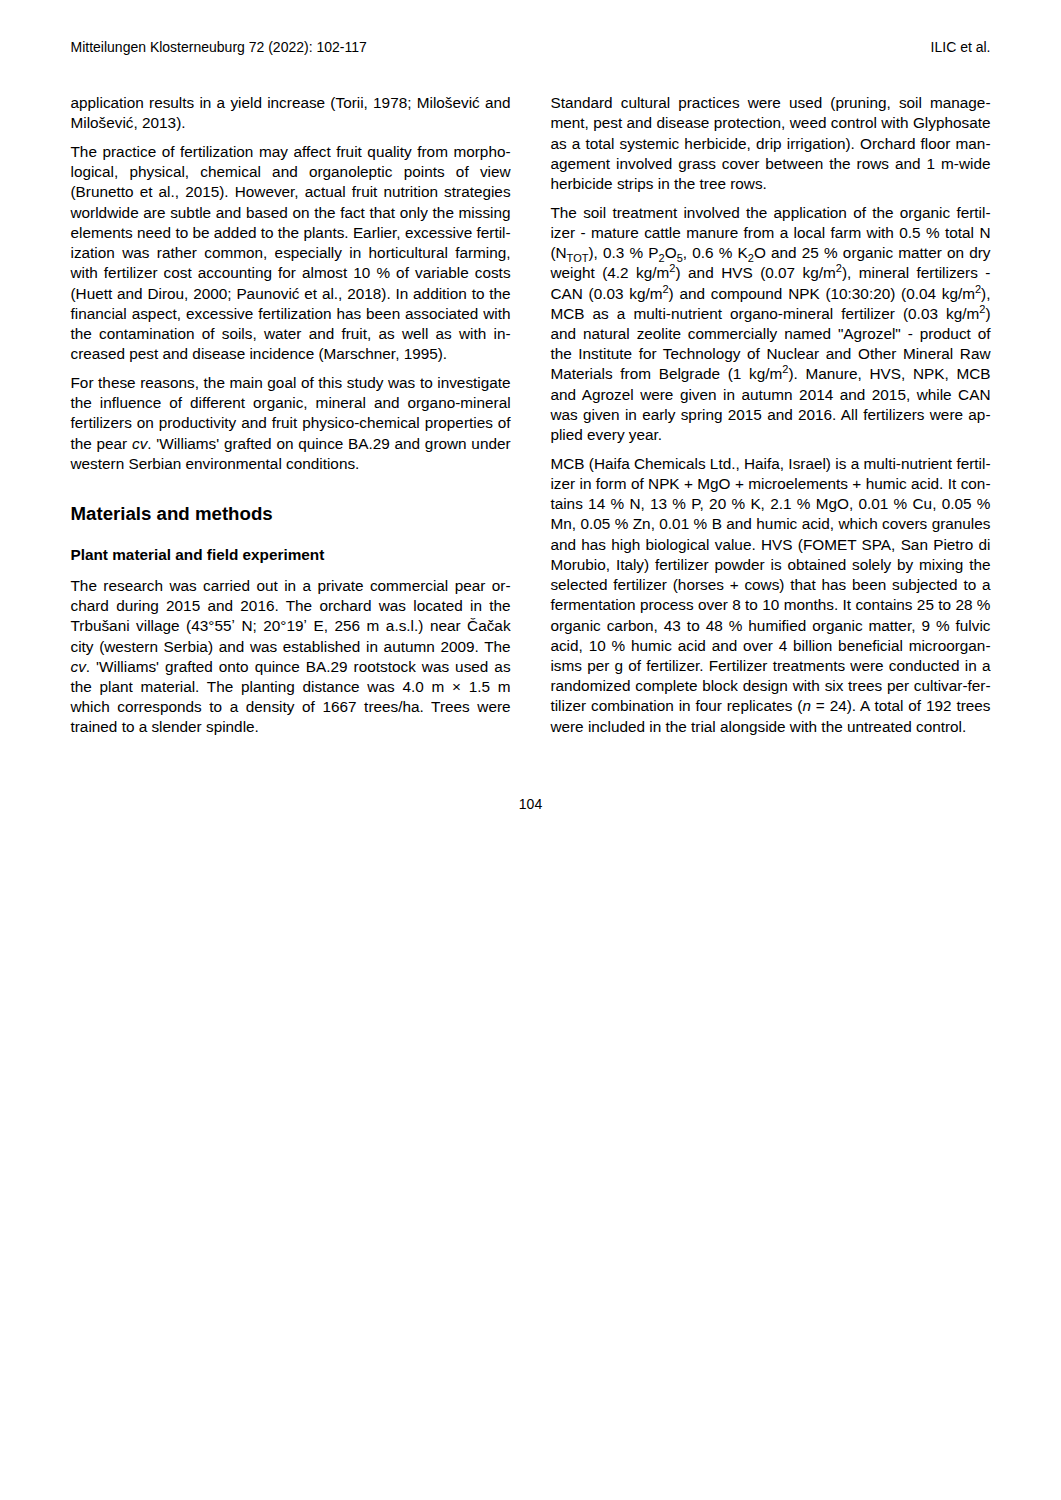Mitteilungen Klosterneuburg 72 (2022): 102-117 ILIC et al.
application results in a yield increase (Torii, 1978; Milošević and Milošević, 2013).
The practice of fertilization may affect fruit quality from morphological, physical, chemical and organoleptic points of view (Brunetto et al., 2015). However, actual fruit nutrition strategies worldwide are subtle and based on the fact that only the missing elements need to be added to the plants. Earlier, excessive fertilization was rather common, especially in horticultural farming, with fertilizer cost accounting for almost 10 % of variable costs (Huett and Dirou, 2000; Paunović et al., 2018). In addition to the financial aspect, excessive fertilization has been associated with the contamination of soils, water and fruit, as well as with increased pest and disease incidence (Marschner, 1995).
For these reasons, the main goal of this study was to investigate the influence of different organic, mineral and organo-mineral fertilizers on productivity and fruit physico-chemical properties of the pear cv. 'Williams' grafted on quince BA.29 and grown under western Serbian environmental conditions.
Materials and methods
Plant material and field experiment
The research was carried out in a private commercial pear orchard during 2015 and 2016. The orchard was located in the Trbušani village (43°55ʼ N; 20°19ʼ E, 256 m a.s.l.) near Čačak city (western Serbia) and was established in autumn 2009. The cv. 'Williams' grafted onto quince BA.29 rootstock was used as the plant material. The planting distance was 4.0 m × 1.5 m which corresponds to a density of 1667 trees/ha. Trees were trained to a slender spindle.
Standard cultural practices were used (pruning, soil management, pest and disease protection, weed control with Glyphosate as a total systemic herbicide, drip irrigation). Orchard floor management involved grass cover between the rows and 1 m-wide herbicide strips in the tree rows.
The soil treatment involved the application of the organic fertilizer - mature cattle manure from a local farm with 0.5 % total N (NTOT), 0.3 % P2O5, 0.6 % K2O and 25 % organic matter on dry weight (4.2 kg/m2) and HVS (0.07 kg/m2), mineral fertilizers - CAN (0.03 kg/m2) and compound NPK (10:30:20) (0.04 kg/m2), MCB as a multi-nutrient organo-mineral fertilizer (0.03 kg/m2) and natural zeolite commercially named "Agrozel" - product of the Institute for Technology of Nuclear and Other Mineral Raw Materials from Belgrade (1 kg/m2). Manure, HVS, NPK, MCB and Agrozel were given in autumn 2014 and 2015, while CAN was given in early spring 2015 and 2016. All fertilizers were applied every year.
MCB (Haifa Chemicals Ltd., Haifa, Israel) is a multi-nutrient fertilizer in form of NPK + MgO + microelements + humic acid. It contains 14 % N, 13 % P, 20 % K, 2.1 % MgO, 0.01 % Cu, 0.05 % Mn, 0.05 % Zn, 0.01 % B and humic acid, which covers granules and has high biological value. HVS (FOMET SPA, San Pietro di Morubio, Italy) fertilizer powder is obtained solely by mixing the selected fertilizer (horses + cows) that has been subjected to a fermentation process over 8 to 10 months. It contains 25 to 28 % organic carbon, 43 to 48 % humified organic matter, 9 % fulvic acid, 10 % humic acid and over 4 billion beneficial microorganisms per g of fertilizer. Fertilizer treatments were conducted in a randomized complete block design with six trees per cultivar-fertilizer combination in four replicates (n = 24). A total of 192 trees were included in the trial alongside with the untreated control.
104